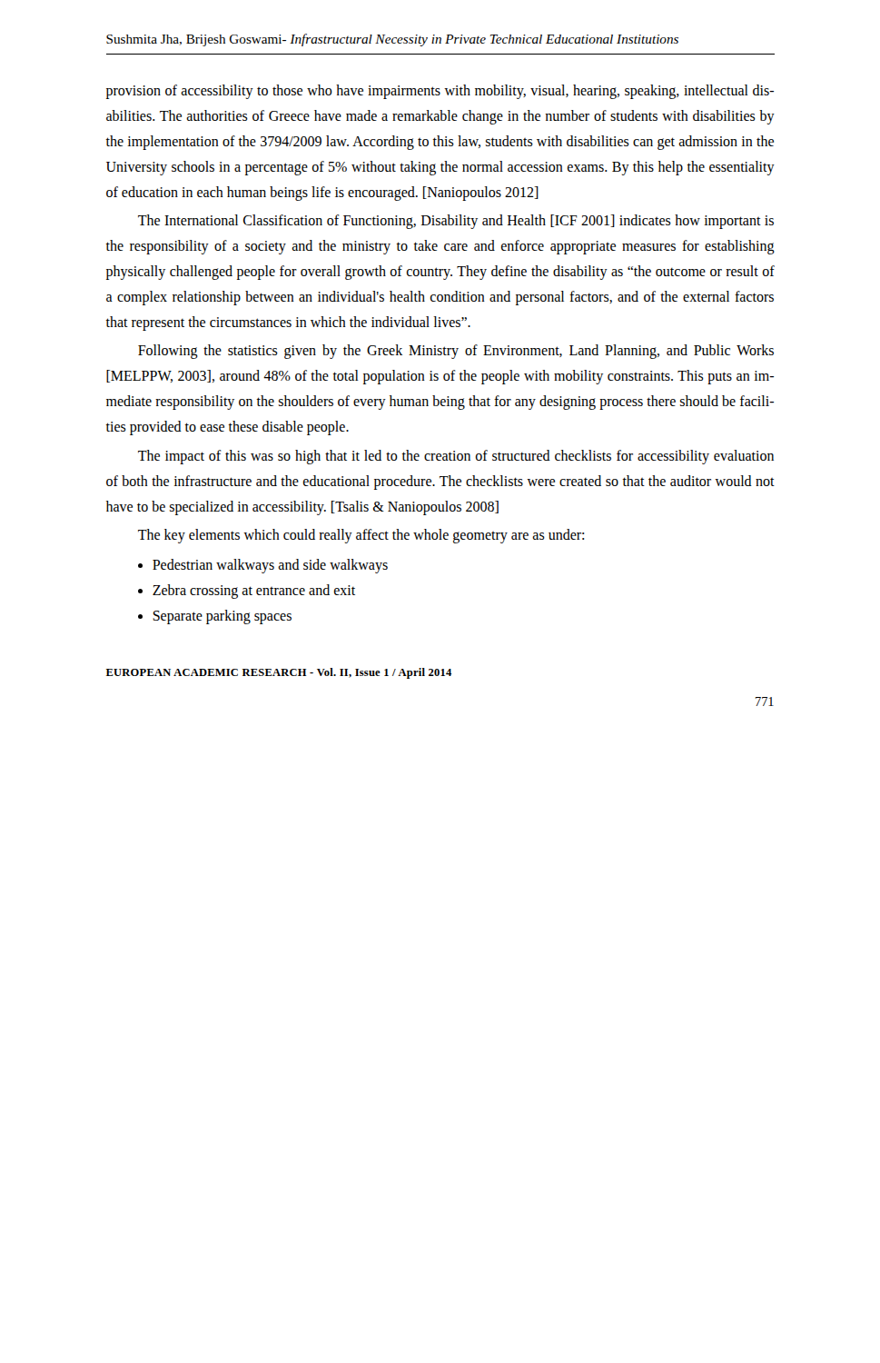Sushmita Jha, Brijesh Goswami- Infrastructural Necessity in Private Technical Educational Institutions
provision of accessibility to those who have impairments with mobility, visual, hearing, speaking, intellectual disabilities. The authorities of Greece have made a remarkable change in the number of students with disabilities by the implementation of the 3794/2009 law. According to this law, students with disabilities can get admission in the University schools in a percentage of 5% without taking the normal accession exams. By this help the essentiality of education in each human beings life is encouraged. [Naniopoulos 2012]
The International Classification of Functioning, Disability and Health [ICF 2001] indicates how important is the responsibility of a society and the ministry to take care and enforce appropriate measures for establishing physically challenged people for overall growth of country. They define the disability as “the outcome or result of a complex relationship between an individual's health condition and personal factors, and of the external factors that represent the circumstances in which the individual lives”.
Following the statistics given by the Greek Ministry of Environment, Land Planning, and Public Works [MELPPW, 2003], around 48% of the total population is of the people with mobility constraints. This puts an immediate responsibility on the shoulders of every human being that for any designing process there should be facilities provided to ease these disable people.
The impact of this was so high that it led to the creation of structured checklists for accessibility evaluation of both the infrastructure and the educational procedure. The checklists were created so that the auditor would not have to be specialized in accessibility. [Tsalis & Naniopoulos 2008]
The key elements which could really affect the whole geometry are as under:
Pedestrian walkways and side walkways
Zebra crossing at entrance and exit
Separate parking spaces
EUROPEAN ACADEMIC RESEARCH - Vol. II, Issue 1 / April 2014
771